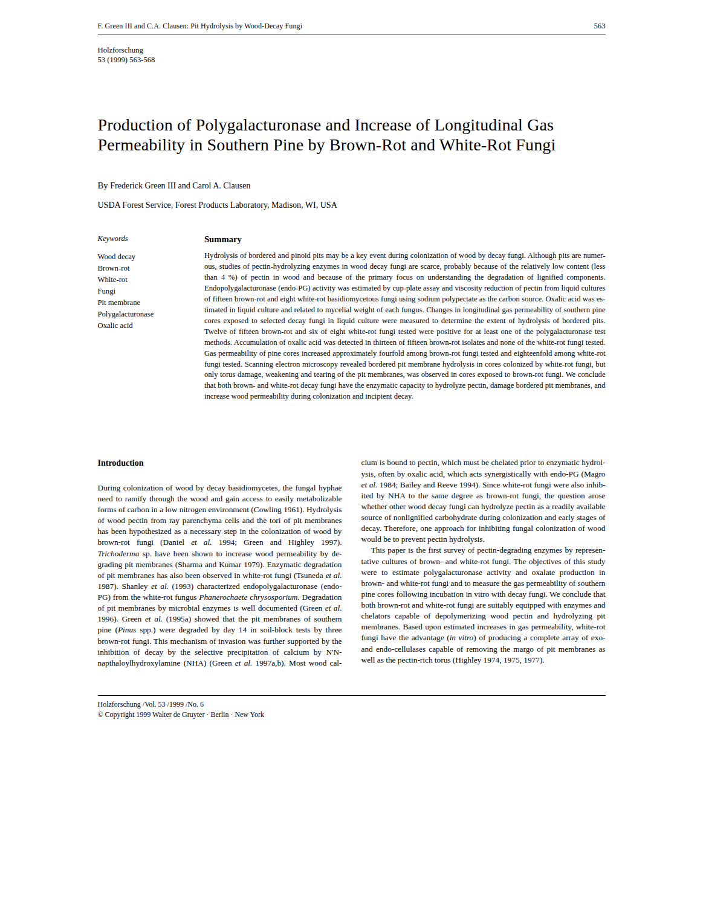F. Green III and C.A. Clausen: Pit Hydrolysis by Wood-Decay Fungi 563
Holzforschung
53 (1999) 563-568
Production of Polygalacturonase and Increase of Longitudinal Gas Permeability in Southern Pine by Brown-Rot and White-Rot Fungi
By Frederick Green III and Carol A. Clausen
USDA Forest Service, Forest Products Laboratory, Madison, WI, USA
Keywords
Wood decay
Brown-rot
White-rot
Fungi
Pit membrane
Polygalacturonase
Oxalic acid
Summary
Hydrolysis of bordered and pinoid pits may be a key event during colonization of wood by decay fungi. Although pits are numerous, studies of pectin-hydrolyzing enzymes in wood decay fungi are scarce, probably because of the relatively low content (less than 4 %) of pectin in wood and because of the primary focus on understanding the degradation of lignified components. Endopolygalacturonase (endo-PG) activity was estimated by cup-plate assay and viscosity reduction of pectin from liquid cultures of fifteen brown-rot and eight white-rot basidiomycetous fungi using sodium polypectate as the carbon source. Oxalic acid was estimated in liquid culture and related to mycelial weight of each fungus. Changes in longitudinal gas permeability of southern pine cores exposed to selected decay fungi in liquid culture were measured to determine the extent of hydrolysis of bordered pits. Twelve of fifteen brown-rot and six of eight white-rot fungi tested were positive for at least one of the polygalacturonase test methods. Accumulation of oxalic acid was detected in thirteen of fifteen brown-rot isolates and none of the white-rot fungi tested. Gas permeability of pine cores increased approximately fourfold among brown-rot fungi tested and eighteenfold among white-rot fungi tested. Scanning electron microscopy revealed bordered pit membrane hydrolysis in cores colonized by white-rot fungi, but only torus damage, weakening and tearing of the pit membranes, was observed in cores exposed to brown-rot fungi. We conclude that both brown- and white-rot decay fungi have the enzymatic capacity to hydrolyze pectin, damage bordered pit membranes, and increase wood permeability during colonization and incipient decay.
Introduction
During colonization of wood by decay basidiomycetes, the fungal hyphae need to ramify through the wood and gain access to easily metabolizable forms of carbon in a low nitrogen environment (Cowling 1961). Hydrolysis of wood pectin from ray parenchyma cells and the tori of pit membranes has been hypothesized as a necessary step in the colonization of wood by brown-rot fungi (Daniel et al. 1994; Green and Highley 1997). Trichoderma sp. have been shown to increase wood permeability by degrading pit membranes (Sharma and Kumar 1979). Enzymatic degradation of pit membranes has also been observed in white-rot fungi (Tsuneda et al. 1987). Shanley et al. (1993) characterized endopolygalacturonase (endo-PG) from the white-rot fungus Phanerochaete chrysosporium. Degradation of pit membranes by microbial enzymes is well documented (Green et al. 1996). Green et al. (1995a) showed that the pit membranes of southern pine (Pinus spp.) were degraded by day 14 in soil-block tests by three brown-rot fungi. This mechanism of invasion was further supported by the inhibition of decay by the selective precipitation of calcium by N'N-napthaloylhydroxylamine (NHA) (Green et al. 1997a,b). Most wood calcium is bound to pectin, which must be chelated prior to enzymatic hydrolysis, often by oxalic acid, which acts synergistically with endo-PG (Magro et al. 1984; Bailey and Reeve 1994). Since white-rot fungi were also inhibited by NHA to the same degree as brown-rot fungi, the question arose whether other wood decay fungi can hydrolyze pectin as a readily available source of nonlignified carbohydrate during colonization and early stages of decay. Therefore, one approach for inhibiting fungal colonization of wood would be to prevent pectin hydrolysis.
This paper is the first survey of pectin-degrading enzymes by representative cultures of brown- and white-rot fungi. The objectives of this study were to estimate polygalacturonase activity and oxalate production in brown- and white-rot fungi and to measure the gas permeability of southern pine cores following incubation in vitro with decay fungi. We conclude that both brown-rot and white-rot fungi are suitably equipped with enzymes and chelators capable of depolymerizing wood pectin and hydrolyzing pit membranes. Based upon estimated increases in gas permeability, white-rot fungi have the advantage (in vitro) of producing a complete array of exo- and endo-cellulases capable of removing the margo of pit membranes as well as the pectin-rich torus (Highley 1974, 1975, 1977).
Holzforschung /Vol. 53 /1999 /No. 6
© Copyright 1999 Walter de Gruyter · Berlin · New York